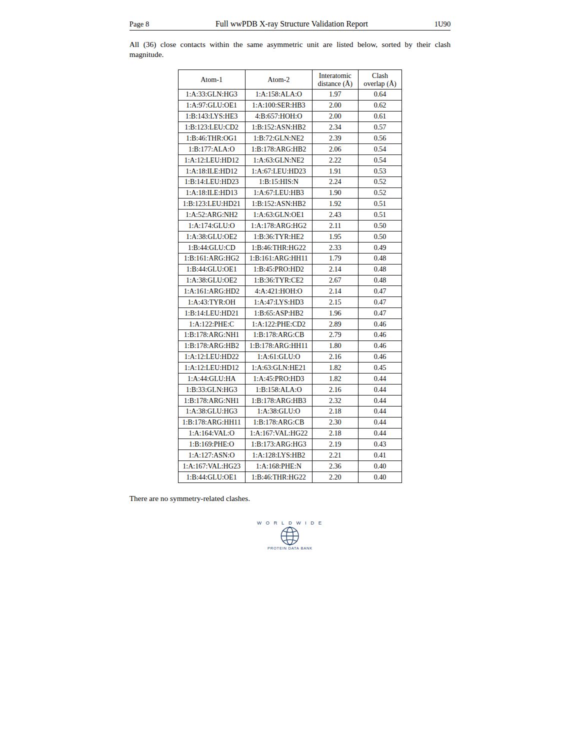Page 8
Full wwPDB X-ray Structure Validation Report
1U90
All (36) close contacts within the same asymmetric unit are listed below, sorted by their clash magnitude.
| Atom-1 | Atom-2 | Interatomic distance (Å) | Clash overlap (Å) |
| --- | --- | --- | --- |
| 1:A:33:GLN:HG3 | 1:A:158:ALA:O | 1.97 | 0.64 |
| 1:A:97:GLU:OE1 | 1:A:100:SER:HB3 | 2.00 | 0.62 |
| 1:B:143:LYS:HE3 | 4:B:657:HOH:O | 2.00 | 0.61 |
| 1:B:123:LEU:CD2 | 1:B:152:ASN:HB2 | 2.34 | 0.57 |
| 1:B:46:THR:OG1 | 1:B:72:GLN:NE2 | 2.39 | 0.56 |
| 1:B:177:ALA:O | 1:B:178:ARG:HB2 | 2.06 | 0.54 |
| 1:A:12:LEU:HD12 | 1:A:63:GLN:NE2 | 2.22 | 0.54 |
| 1:A:18:ILE:HD12 | 1:A:67:LEU:HD23 | 1.91 | 0.53 |
| 1:B:14:LEU:HD23 | 1:B:15:HIS:N | 2.24 | 0.52 |
| 1:A:18:ILE:HD13 | 1:A:67:LEU:HB3 | 1.90 | 0.52 |
| 1:B:123:LEU:HD21 | 1:B:152:ASN:HB2 | 1.92 | 0.51 |
| 1:A:52:ARG:NH2 | 1:A:63:GLN:OE1 | 2.43 | 0.51 |
| 1:A:174:GLU:O | 1:A:178:ARG:HG2 | 2.11 | 0.50 |
| 1:A:38:GLU:OE2 | 1:B:36:TYR:HE2 | 1.95 | 0.50 |
| 1:B:44:GLU:CD | 1:B:46:THR:HG22 | 2.33 | 0.49 |
| 1:B:161:ARG:HG2 | 1:B:161:ARG:HH11 | 1.79 | 0.48 |
| 1:B:44:GLU:OE1 | 1:B:45:PRO:HD2 | 2.14 | 0.48 |
| 1:A:38:GLU:OE2 | 1:B:36:TYR:CE2 | 2.67 | 0.48 |
| 1:A:161:ARG:HD2 | 4:A:421:HOH:O | 2.14 | 0.47 |
| 1:A:43:TYR:OH | 1:A:47:LYS:HD3 | 2.15 | 0.47 |
| 1:B:14:LEU:HD21 | 1:B:65:ASP:HB2 | 1.96 | 0.47 |
| 1:A:122:PHE:C | 1:A:122:PHE:CD2 | 2.89 | 0.46 |
| 1:B:178:ARG:NH1 | 1:B:178:ARG:CB | 2.79 | 0.46 |
| 1:B:178:ARG:HB2 | 1:B:178:ARG:HH11 | 1.80 | 0.46 |
| 1:A:12:LEU:HD22 | 1:A:61:GLU:O | 2.16 | 0.46 |
| 1:A:12:LEU:HD12 | 1:A:63:GLN:HE21 | 1.82 | 0.45 |
| 1:A:44:GLU:HA | 1:A:45:PRO:HD3 | 1.82 | 0.44 |
| 1:B:33:GLN:HG3 | 1:B:158:ALA:O | 2.16 | 0.44 |
| 1:B:178:ARG:NH1 | 1:B:178:ARG:HB3 | 2.32 | 0.44 |
| 1:A:38:GLU:HG3 | 1:A:38:GLU:O | 2.18 | 0.44 |
| 1:B:178:ARG:HH11 | 1:B:178:ARG:CB | 2.30 | 0.44 |
| 1:A:164:VAL:O | 1:A:167:VAL:HG22 | 2.18 | 0.44 |
| 1:B:169:PHE:O | 1:B:173:ARG:HG3 | 2.19 | 0.43 |
| 1:A:127:ASN:O | 1:A:128:LYS:HB2 | 2.21 | 0.41 |
| 1:A:167:VAL:HG23 | 1:A:168:PHE:N | 2.36 | 0.40 |
| 1:B:44:GLU:OE1 | 1:B:46:THR:HG22 | 2.20 | 0.40 |
There are no symmetry-related clashes.
W O R L D W I D E PROTEIN DATA BANK